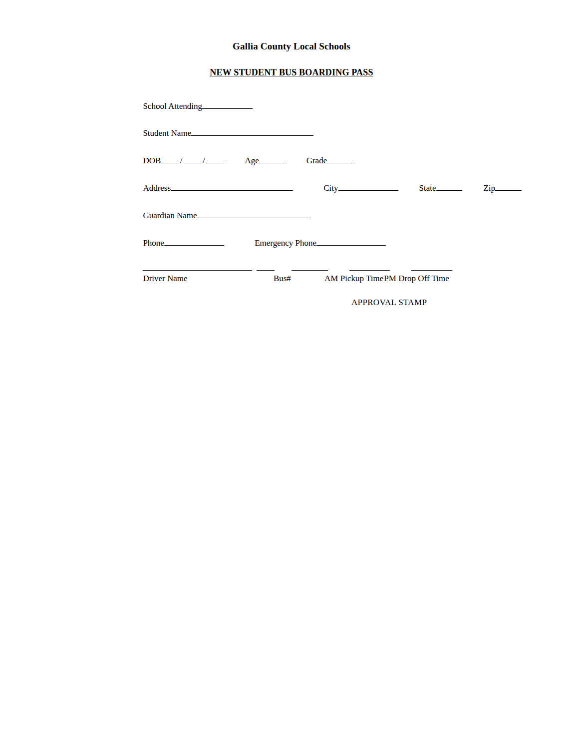Gallia County Local Schools
NEW STUDENT BUS BOARDING PASS
School Attending
Student Name
DOB / / Age Grade
Address City State Zip
Guardian Name
Phone Emergency Phone
Driver Name
Bus#
AM Pickup Time
PM Drop Off Time
APPROVAL STAMP